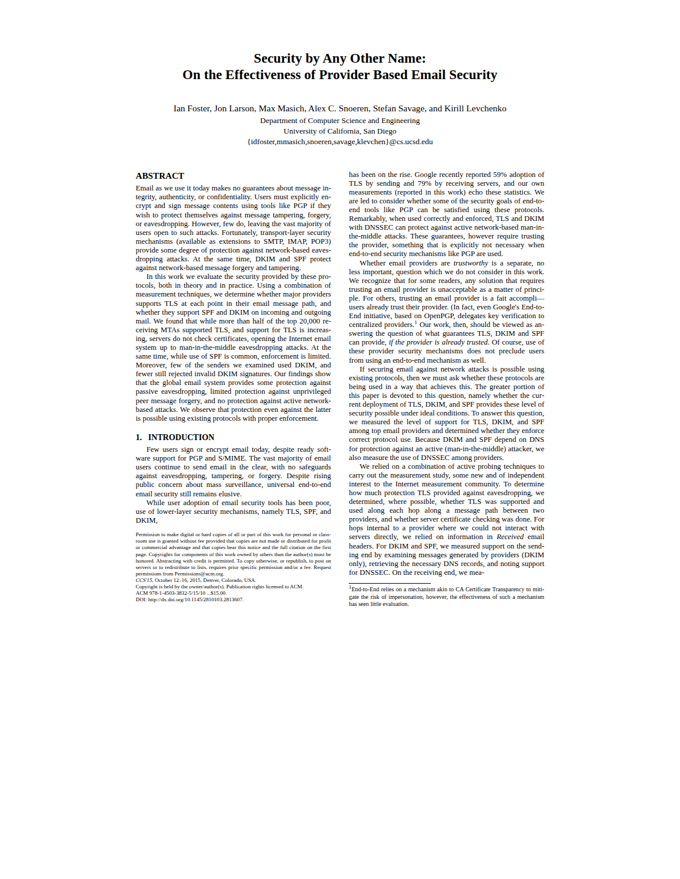Security by Any Other Name:
On the Effectiveness of Provider Based Email Security
Ian Foster, Jon Larson, Max Masich, Alex C. Snoeren, Stefan Savage, and Kirill Levchenko
Department of Computer Science and Engineering
University of California, San Diego
{idfoster,mmasich,snoeren,savage,klevchen}@cs.ucsd.edu
ABSTRACT
Email as we use it today makes no guarantees about message integrity, authenticity, or confidentiality. Users must explicitly encrypt and sign message contents using tools like PGP if they wish to protect themselves against message tampering, forgery, or eavesdropping. However, few do, leaving the vast majority of users open to such attacks. Fortunately, transport-layer security mechanisms (available as extensions to SMTP, IMAP, POP3) provide some degree of protection against network-based eavesdropping attacks. At the same time, DKIM and SPF protect against network-based message forgery and tampering.
In this work we evaluate the security provided by these protocols, both in theory and in practice. Using a combination of measurement techniques, we determine whether major providers supports TLS at each point in their email message path, and whether they support SPF and DKIM on incoming and outgoing mail. We found that while more than half of the top 20,000 receiving MTAs supported TLS, and support for TLS is increasing, servers do not check certificates, opening the Internet email system up to man-in-the-middle eavesdropping attacks. At the same time, while use of SPF is common, enforcement is limited. Moreover, few of the senders we examined used DKIM, and fewer still rejected invalid DKIM signatures. Our findings show that the global email system provides some protection against passive eavesdropping, limited protection against unprivileged peer message forgery, and no protection against active network-based attacks. We observe that protection even against the latter is possible using existing protocols with proper enforcement.
1. INTRODUCTION
Few users sign or encrypt email today, despite ready software support for PGP and S/MIME. The vast majority of email users continue to send email in the clear, with no safeguards against eavesdropping, tampering, or forgery. Despite rising public concern about mass surveillance, universal end-to-end email security still remains elusive.
While user adoption of email security tools has been poor, use of lower-layer security mechanisms, namely TLS, SPF, and DKIM,
Permission to make digital or hard copies of all or part of this work for personal or classroom use is granted without fee provided that copies are not made or distributed for profit or commercial advantage and that copies bear this notice and the full citation on the first page. Copyrights for components of this work owned by others than the author(s) must be honored. Abstracting with credit is permitted. To copy otherwise, or republish, to post on servers or to redistribute to lists, requires prior specific permission and/or a fee. Request permissions from Permissions@acm.org.
CCS'15, October 12–16, 2015, Denver, Colorado, USA.
Copyright is held by the owner/author(s). Publication rights licensed to ACM.
ACM 978-1-4503-3832-5/15/10 ...$15.00.
DOI: http://dx.doi.org/10.1145/2810103.2813607.
has been on the rise. Google recently reported 59% adoption of TLS by sending and 79% by receiving servers, and our own measurements (reported in this work) echo these statistics. We are led to consider whether some of the security goals of end-to-end tools like PGP can be satisfied using these protocols. Remarkably, when used correctly and enforced, TLS and DKIM with DNSSEC can protect against active network-based man-in-the-middle attacks. These guarantees, however require trusting the provider, something that is explicitly not necessary when end-to-end security mechanisms like PGP are used.
Whether email providers are trustworthy is a separate, no less important, question which we do not consider in this work. We recognize that for some readers, any solution that requires trusting an email provider is unacceptable as a matter of principle. For others, trusting an email provider is a fait accompli—users already trust their provider. (In fact, even Google's End-to-End initiative, based on OpenPGP, delegates key verification to centralized providers.1 Our work, then, should be viewed as answering the question of what guarantees TLS, DKIM and SPF can provide, if the provider is already trusted. Of course, use of these provider security mechanisms does not preclude users from using an end-to-end mechanism as well.
If securing email against network attacks is possible using existing protocols, then we must ask whether these protocols are being used in a way that achieves this. The greater portion of this paper is devoted to this question, namely whether the current deployment of TLS, DKIM, and SPF provides these level of security possible under ideal conditions. To answer this question, we measured the level of support for TLS, DKIM, and SPF among top email providers and determined whether they enforce correct protocol use. Because DKIM and SPF depend on DNS for protection against an active (man-in-the-middle) attacker, we also measure the use of DNSSEC among providers.
We relied on a combination of active probing techniques to carry out the measurement study, some new and of independent interest to the Internet measurement community. To determine how much protection TLS provided against eavesdropping, we determined, where possible, whether TLS was supported and used along each hop along a message path between two providers, and whether server certificate checking was done. For hops internal to a provider where we could not interact with servers directly, we relied on information in Received email headers. For DKIM and SPF, we measured support on the sending end by examining messages generated by providers (DKIM only), retrieving the necessary DNS records, and noting support for DNSSEC. On the receiving end, we mea-
1End-to-End relies on a mechanism akin to CA Certificate Transparency to mitigate the risk of impersonation, however, the effectiveness of such a mechanism has seen little evaluation.